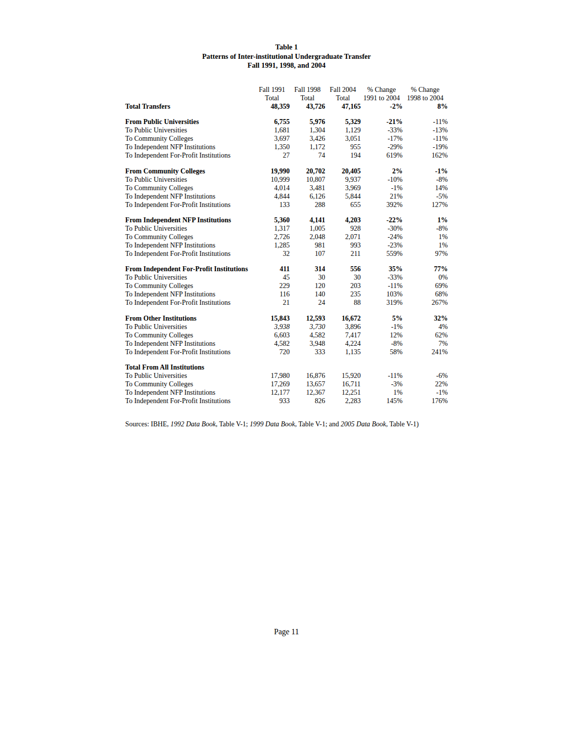Table 1
Patterns of Inter-institutional Undergraduate Transfer
Fall 1991, 1998, and 2004
| | Fall 1991 | Fall 1998 | Fall 2004 | % Change | % Change |
| | Total | Total | Total | 1991 to 2004 | 1998 to 2004 |
| Total Transfers | 48,359 | 43,726 | 47,165 | -2% | 8% |
| From Public Universities | 6,755 | 5,976 | 5,329 | -21% | -11% |
| To Public Universities | 1,681 | 1,304 | 1,129 | -33% | -13% |
| To Community Colleges | 3,697 | 3,426 | 3,051 | -17% | -11% |
| To Independent NFP Institutions | 1,350 | 1,172 | 955 | -29% | -19% |
| To Independent For-Profit Institutions | 27 | 74 | 194 | 619% | 162% |
| From Community Colleges | 19,990 | 20,702 | 20,405 | 2% | -1% |
| To Public Universities | 10,999 | 10,807 | 9,937 | -10% | -8% |
| To Community Colleges | 4,014 | 3,481 | 3,969 | -1% | 14% |
| To Independent NFP Institutions | 4,844 | 6,126 | 5,844 | 21% | -5% |
| To Independent For-Profit Institutions | 133 | 288 | 655 | 392% | 127% |
| From Independent NFP Institutions | 5,360 | 4,141 | 4,203 | -22% | 1% |
| To Public Universities | 1,317 | 1,005 | 928 | -30% | -8% |
| To Community Colleges | 2,726 | 2,048 | 2,071 | -24% | 1% |
| To Independent NFP Institutions | 1,285 | 981 | 993 | -23% | 1% |
| To Independent For-Profit Institutions | 32 | 107 | 211 | 559% | 97% |
| From Independent For-Profit Institutions | 411 | 314 | 556 | 35% | 77% |
| To Public Universities | 45 | 30 | 30 | -33% | 0% |
| To Community Colleges | 229 | 120 | 203 | -11% | 69% |
| To Independent NFP Institutions | 116 | 140 | 235 | 103% | 68% |
| To Independent For-Profit Institutions | 21 | 24 | 88 | 319% | 267% |
| From Other Institutions | 15,843 | 12,593 | 16,672 | 5% | 32% |
| To Public Universities | 3,938 | 3,730 | 3,896 | -1% | 4% |
| To Community Colleges | 6,603 | 4,582 | 7,417 | 12% | 62% |
| To Independent NFP Institutions | 4,582 | 3,948 | 4,224 | -8% | 7% |
| To Independent For-Profit Institutions | 720 | 333 | 1,135 | 58% | 241% |
| Total From All Institutions | | | | | |
| To Public Universities | 17,980 | 16,876 | 15,920 | -11% | -6% |
| To Community Colleges | 17,269 | 13,657 | 16,711 | -3% | 22% |
| To Independent NFP Institutions | 12,177 | 12,367 | 12,251 | 1% | -1% |
| To Independent For-Profit Institutions | 933 | 826 | 2,283 | 145% | 176% |
Sources: IBHE, 1992 Data Book, Table V-1; 1999 Data Book, Table V-1; and 2005 Data Book, Table V-1)
Page 11